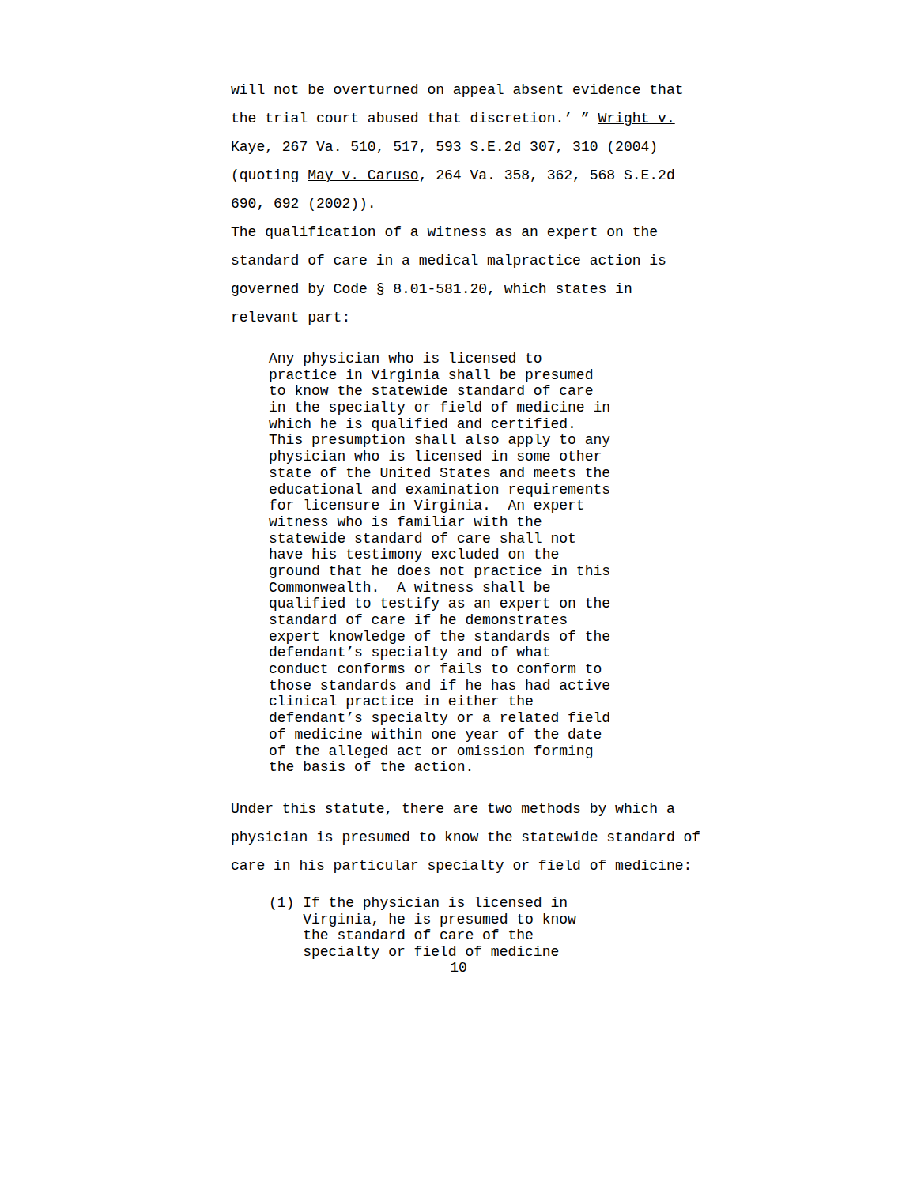will not be overturned on appeal absent evidence that the trial court abused that discretion.’ ” Wright v. Kaye, 267 Va. 510, 517, 593 S.E.2d 307, 310 (2004) (quoting May v. Caruso, 264 Va. 358, 362, 568 S.E.2d 690, 692 (2002)).
The qualification of a witness as an expert on the standard of care in a medical malpractice action is governed by Code § 8.01-581.20, which states in relevant part:
Any physician who is licensed to practice in Virginia shall be presumed to know the statewide standard of care in the specialty or field of medicine in which he is qualified and certified. This presumption shall also apply to any physician who is licensed in some other state of the United States and meets the educational and examination requirements for licensure in Virginia. An expert witness who is familiar with the statewide standard of care shall not have his testimony excluded on the ground that he does not practice in this Commonwealth. A witness shall be qualified to testify as an expert on the standard of care if he demonstrates expert knowledge of the standards of the defendant’s specialty and of what conduct conforms or fails to conform to those standards and if he has had active clinical practice in either the defendant’s specialty or a related field of medicine within one year of the date of the alleged act or omission forming the basis of the action.
Under this statute, there are two methods by which a physician is presumed to know the statewide standard of care in his particular specialty or field of medicine:
(1)
If the physician is licensed in Virginia, he is presumed to know the standard of care of the specialty or field of medicine
10